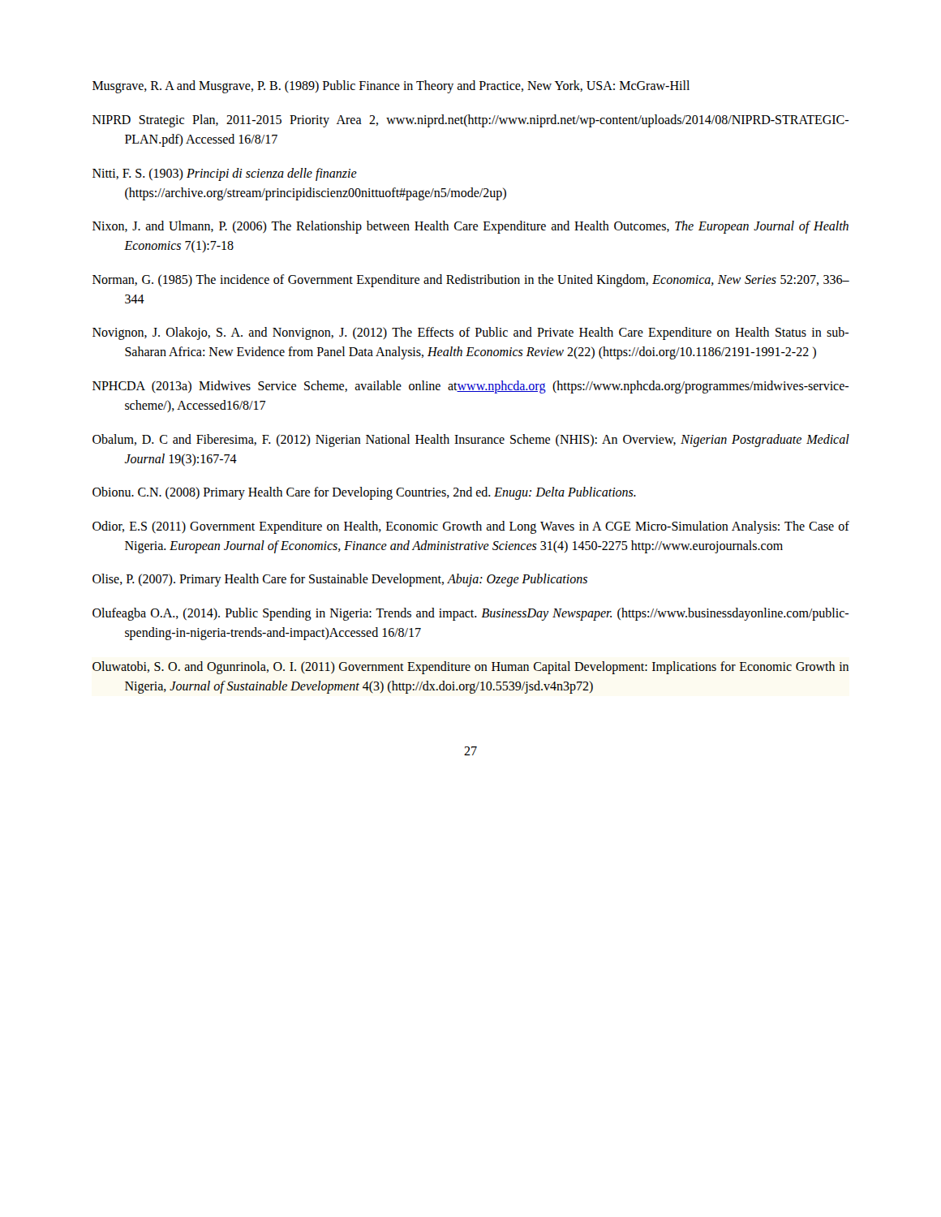Musgrave, R. A and Musgrave, P. B. (1989) Public Finance in Theory and Practice, New York, USA: McGraw-Hill
NIPRD Strategic Plan, 2011-2015 Priority Area 2, www.niprd.net(http://www.niprd.net/wp-content/uploads/2014/08/NIPRD-STRATEGIC-PLAN.pdf) Accessed 16/8/17
Nitti, F. S. (1903) Principi di scienza delle finanzie
(https://archive.org/stream/principidiscienz00nittuoft#page/n5/mode/2up)
Nixon, J. and Ulmann, P. (2006) The Relationship between Health Care Expenditure and Health Outcomes, The European Journal of Health Economics 7(1):7-18
Norman, G. (1985) The incidence of Government Expenditure and Redistribution in the United Kingdom, Economica, New Series 52:207, 336–344
Novignon, J. Olakojo, S. A. and Nonvignon, J. (2012) The Effects of Public and Private Health Care Expenditure on Health Status in sub-Saharan Africa: New Evidence from Panel Data Analysis, Health Economics Review 2(22) (https://doi.org/10.1186/2191-1991-2-22 )
NPHCDA (2013a) Midwives Service Scheme, available online atwww.nphcda.org (https://www.nphcda.org/programmes/midwives-service-scheme/), Accessed16/8/17
Obalum, D. C and Fiberesima, F. (2012) Nigerian National Health Insurance Scheme (NHIS): An Overview, Nigerian Postgraduate Medical Journal 19(3):167-74
Obionu. C.N. (2008) Primary Health Care for Developing Countries, 2nd ed. Enugu: Delta Publications.
Odior, E.S (2011) Government Expenditure on Health, Economic Growth and Long Waves in A CGE Micro-Simulation Analysis: The Case of Nigeria. European Journal of Economics, Finance and Administrative Sciences 31(4) 1450-2275 http://www.eurojournals.com
Olise, P. (2007). Primary Health Care for Sustainable Development, Abuja: Ozege Publications
Olufeagba O.A., (2014). Public Spending in Nigeria: Trends and impact. BusinessDay Newspaper. (https://www.businessdayonline.com/public-spending-in-nigeria-trends-and-impact)Accessed 16/8/17
Oluwatobi, S. O. and Ogunrinola, O. I. (2011) Government Expenditure on Human Capital Development: Implications for Economic Growth in Nigeria, Journal of Sustainable Development 4(3) (http://dx.doi.org/10.5539/jsd.v4n3p72)
27